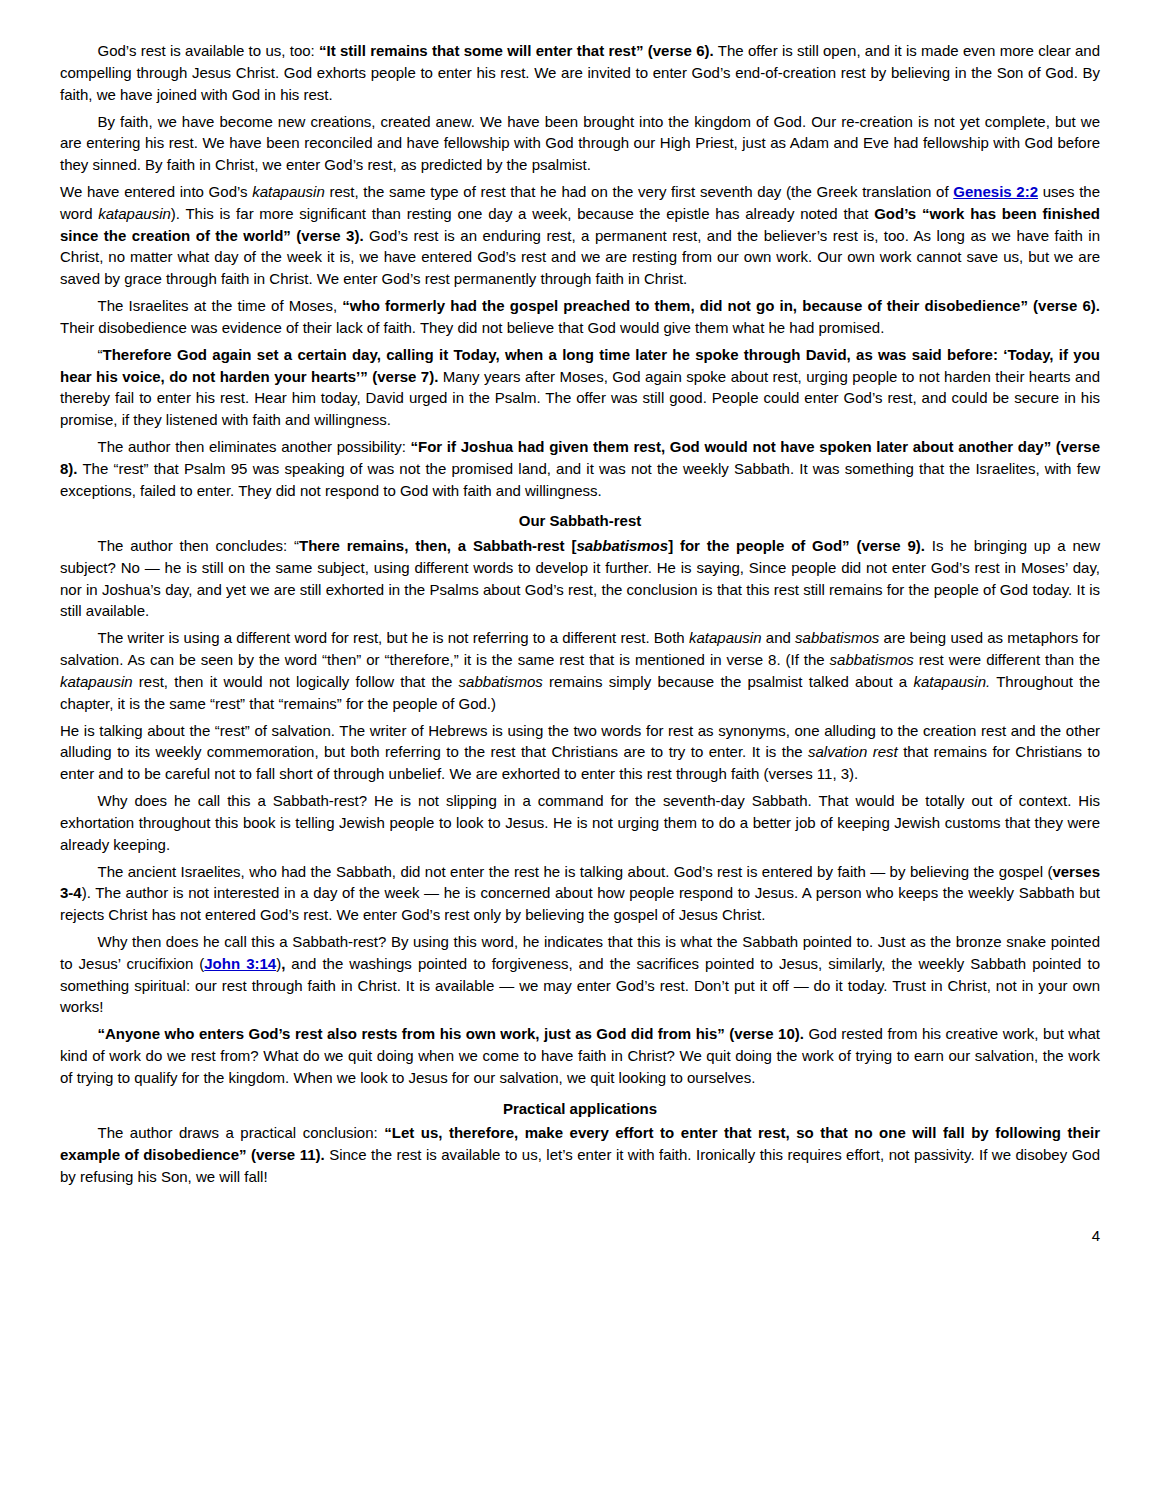God’s rest is available to us, too: “It still remains that some will enter that rest” (verse 6). The offer is still open, and it is made even more clear and compelling through Jesus Christ. God exhorts people to enter his rest. We are invited to enter God’s end-of-creation rest by believing in the Son of God. By faith, we have joined with God in his rest.
By faith, we have become new creations, created anew. We have been brought into the kingdom of God. Our re-creation is not yet complete, but we are entering his rest. We have been reconciled and have fellowship with God through our High Priest, just as Adam and Eve had fellowship with God before they sinned. By faith in Christ, we enter God’s rest, as predicted by the psalmist.
We have entered into God’s katapausin rest, the same type of rest that he had on the very first seventh day (the Greek translation of Genesis 2:2 uses the word katapausin). This is far more significant than resting one day a week, because the epistle has already noted that God’s “work has been finished since the creation of the world” (verse 3). God’s rest is an enduring rest, a permanent rest, and the believer’s rest is, too. As long as we have faith in Christ, no matter what day of the week it is, we have entered God’s rest and we are resting from our own work. Our own work cannot save us, but we are saved by grace through faith in Christ. We enter God’s rest permanently through faith in Christ.
The Israelites at the time of Moses, “who formerly had the gospel preached to them, did not go in, because of their disobedience” (verse 6). Their disobedience was evidence of their lack of faith. They did not believe that God would give them what he had promised.
“Therefore God again set a certain day, calling it Today, when a long time later he spoke through David, as was said before: ‘Today, if you hear his voice, do not harden your hearts’” (verse 7). Many years after Moses, God again spoke about rest, urging people to not harden their hearts and thereby fail to enter his rest. Hear him today, David urged in the Psalm. The offer was still good. People could enter God’s rest, and could be secure in his promise, if they listened with faith and willingness.
The author then eliminates another possibility: “For if Joshua had given them rest, God would not have spoken later about another day” (verse 8). The “rest” that Psalm 95 was speaking of was not the promised land, and it was not the weekly Sabbath. It was something that the Israelites, with few exceptions, failed to enter. They did not respond to God with faith and willingness.
Our Sabbath-rest
The author then concludes: “There remains, then, a Sabbath-rest [sabbatismos] for the people of God” (verse 9). Is he bringing up a new subject? No — he is still on the same subject, using different words to develop it further. He is saying, Since people did not enter God’s rest in Moses’ day, nor in Joshua’s day, and yet we are still exhorted in the Psalms about God’s rest, the conclusion is that this rest still remains for the people of God today. It is still available.
The writer is using a different word for rest, but he is not referring to a different rest. Both katapausin and sabbatismos are being used as metaphors for salvation. As can be seen by the word “then” or “therefore,” it is the same rest that is mentioned in verse 8. (If the sabbatismos rest were different than the katapausin rest, then it would not logically follow that the sabbatismos remains simply because the psalmist talked about a katapausin. Throughout the chapter, it is the same “rest” that “remains” for the people of God.)
He is talking about the “rest” of salvation. The writer of Hebrews is using the two words for rest as synonyms, one alluding to the creation rest and the other alluding to its weekly commemoration, but both referring to the rest that Christians are to try to enter. It is the salvation rest that remains for Christians to enter and to be careful not to fall short of through unbelief. We are exhorted to enter this rest through faith (verses 11, 3).
Why does he call this a Sabbath-rest? He is not slipping in a command for the seventh-day Sabbath. That would be totally out of context. His exhortation throughout this book is telling Jewish people to look to Jesus. He is not urging them to do a better job of keeping Jewish customs that they were already keeping.
The ancient Israelites, who had the Sabbath, did not enter the rest he is talking about. God’s rest is entered by faith — by believing the gospel (verses 3-4). The author is not interested in a day of the week — he is concerned about how people respond to Jesus. A person who keeps the weekly Sabbath but rejects Christ has not entered God’s rest. We enter God’s rest only by believing the gospel of Jesus Christ.
Why then does he call this a Sabbath-rest? By using this word, he indicates that this is what the Sabbath pointed to. Just as the bronze snake pointed to Jesus’ crucifixion (John 3:14), and the washings pointed to forgiveness, and the sacrifices pointed to Jesus, similarly, the weekly Sabbath pointed to something spiritual: our rest through faith in Christ. It is available — we may enter God’s rest. Don’t put it off — do it today. Trust in Christ, not in your own works!
“Anyone who enters God’s rest also rests from his own work, just as God did from his” (verse 10). God rested from his creative work, but what kind of work do we rest from? What do we quit doing when we come to have faith in Christ? We quit doing the work of trying to earn our salvation, the work of trying to qualify for the kingdom. When we look to Jesus for our salvation, we quit looking to ourselves.
Practical applications
The author draws a practical conclusion: “Let us, therefore, make every effort to enter that rest, so that no one will fall by following their example of disobedience” (verse 11). Since the rest is available to us, let’s enter it with faith. Ironically this requires effort, not passivity. If we disobey God by refusing his Son, we will fall!
4